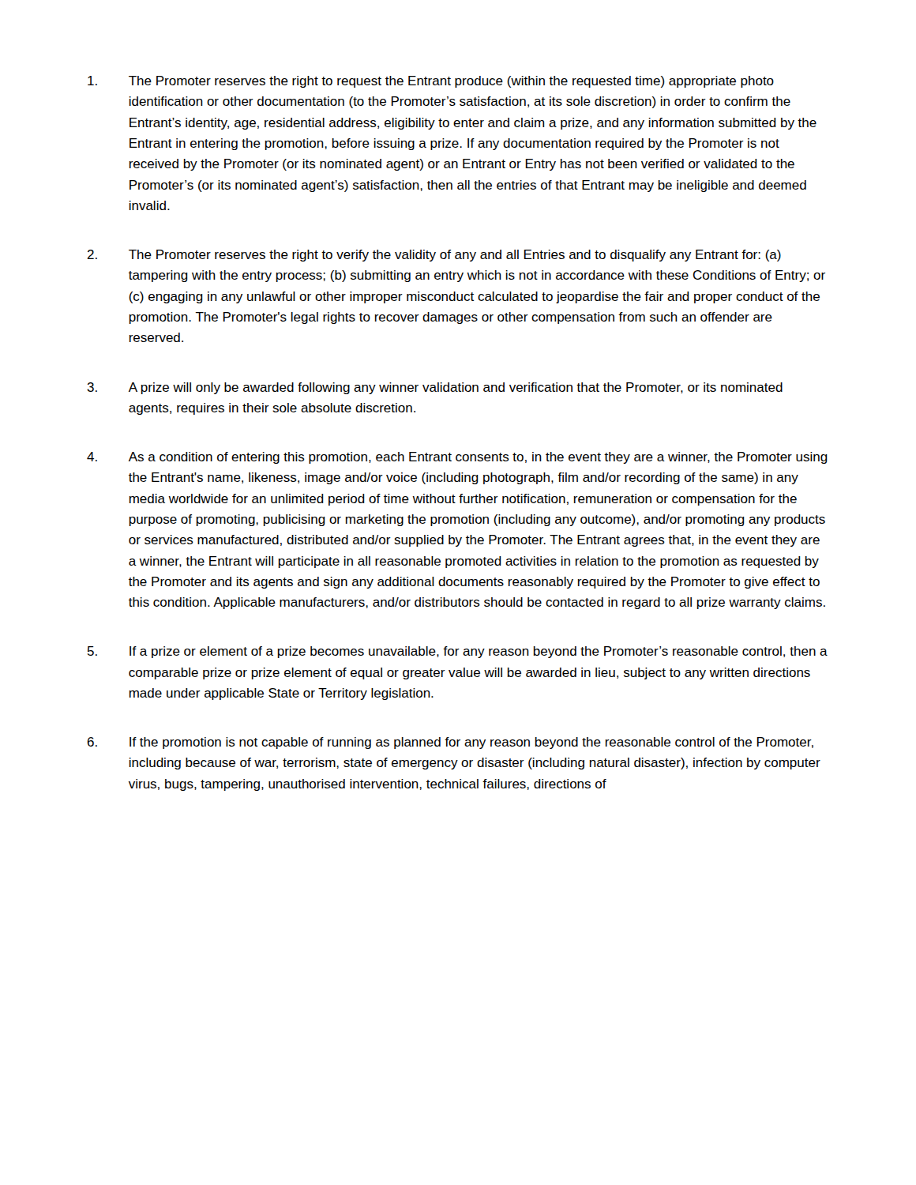The Promoter reserves the right to request the Entrant produce (within the requested time) appropriate photo identification or other documentation (to the Promoter’s satisfaction, at its sole discretion) in order to confirm the Entrant’s identity, age, residential address, eligibility to enter and claim a prize, and any information submitted by the Entrant in entering the promotion, before issuing a prize. If any documentation required by the Promoter is not received by the Promoter (or its nominated agent) or an Entrant or Entry has not been verified or validated to the Promoter’s (or its nominated agent’s) satisfaction, then all the entries of that Entrant may be ineligible and deemed invalid.
The Promoter reserves the right to verify the validity of any and all Entries and to disqualify any Entrant for: (a) tampering with the entry process; (b) submitting an entry which is not in accordance with these Conditions of Entry; or (c) engaging in any unlawful or other improper misconduct calculated to jeopardise the fair and proper conduct of the promotion. The Promoter's legal rights to recover damages or other compensation from such an offender are reserved.
A prize will only be awarded following any winner validation and verification that the Promoter, or its nominated agents, requires in their sole absolute discretion.
As a condition of entering this promotion, each Entrant consents to, in the event they are a winner, the Promoter using the Entrant's name, likeness, image and/or voice (including photograph, film and/or recording of the same) in any media worldwide for an unlimited period of time without further notification, remuneration or compensation for the purpose of promoting, publicising or marketing the promotion (including any outcome), and/or promoting any products or services manufactured, distributed and/or supplied by the Promoter. The Entrant agrees that, in the event they are a winner, the Entrant will participate in all reasonable promoted activities in relation to the promotion as requested by the Promoter and its agents and sign any additional documents reasonably required by the Promoter to give effect to this condition. Applicable manufacturers, and/or distributors should be contacted in regard to all prize warranty claims.
If a prize or element of a prize becomes unavailable, for any reason beyond the Promoter’s reasonable control, then a comparable prize or prize element of equal or greater value will be awarded in lieu, subject to any written directions made under applicable State or Territory legislation.
If the promotion is not capable of running as planned for any reason beyond the reasonable control of the Promoter, including because of war, terrorism, state of emergency or disaster (including natural disaster), infection by computer virus, bugs, tampering, unauthorised intervention, technical failures, directions of